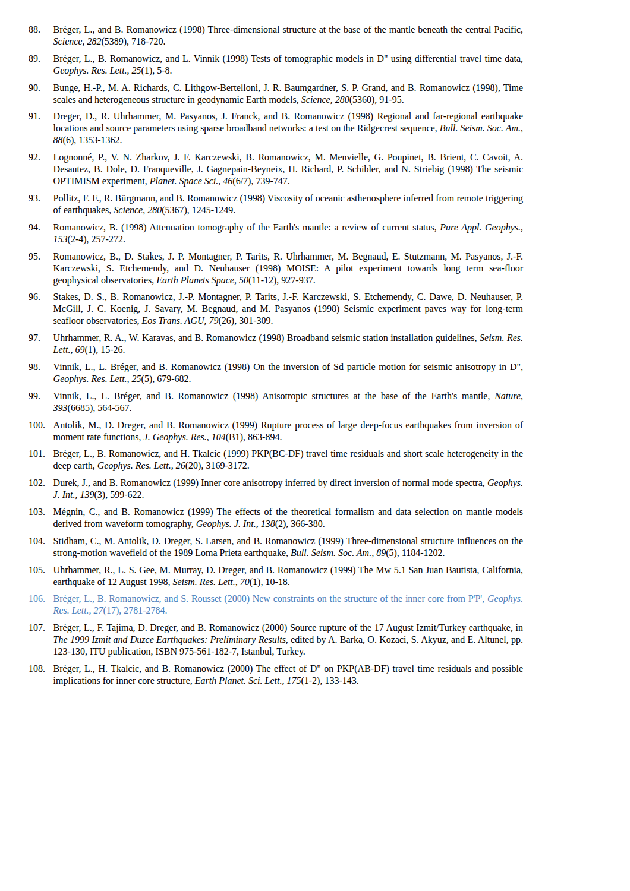88. Bréger, L., and B. Romanowicz (1998) Three-dimensional structure at the base of the mantle beneath the central Pacific, Science, 282(5389), 718-720.
89. Bréger, L., B. Romanowicz, and L. Vinnik (1998) Tests of tomographic models in D" using differential travel time data, Geophys. Res. Lett., 25(1), 5-8.
90. Bunge, H.-P., M. A. Richards, C. Lithgow-Bertelloni, J. R. Baumgardner, S. P. Grand, and B. Romanowicz (1998), Time scales and heterogeneous structure in geodynamic Earth models, Science, 280(5360), 91-95.
91. Dreger, D., R. Uhrhammer, M. Pasyanos, J. Franck, and B. Romanowicz (1998) Regional and far-regional earthquake locations and source parameters using sparse broadband networks: a test on the Ridgecrest sequence, Bull. Seism. Soc. Am., 88(6), 1353-1362.
92. Lognonné, P., V. N. Zharkov, J. F. Karczewski, B. Romanowicz, M. Menvielle, G. Poupinet, B. Brient, C. Cavoit, A. Desautez, B. Dole, D. Franqueville, J. Gagnepain-Beyneix, H. Richard, P. Schibler, and N. Striebig (1998) The seismic OPTIMISM experiment, Planet. Space Sci., 46(6/7), 739-747.
93. Pollitz, F. F., R. Bürgmann, and B. Romanowicz (1998) Viscosity of oceanic asthenosphere inferred from remote triggering of earthquakes, Science, 280(5367), 1245-1249.
94. Romanowicz, B. (1998) Attenuation tomography of the Earth's mantle: a review of current status, Pure Appl. Geophys., 153(2-4), 257-272.
95. Romanowicz, B., D. Stakes, J. P. Montagner, P. Tarits, R. Uhrhammer, M. Begnaud, E. Stutzmann, M. Pasyanos, J.-F. Karczewski, S. Etchemendy, and D. Neuhauser (1998) MOISE: A pilot experiment towards long term sea-floor geophysical observatories, Earth Planets Space, 50(11-12), 927-937.
96. Stakes, D. S., B. Romanowicz, J.-P. Montagner, P. Tarits, J.-F. Karczewski, S. Etchemendy, C. Dawe, D. Neuhauser, P. McGill, J. C. Koenig, J. Savary, M. Begnaud, and M. Pasyanos (1998) Seismic experiment paves way for long-term seafloor observatories, Eos Trans. AGU, 79(26), 301-309.
97. Uhrhammer, R. A., W. Karavas, and B. Romanowicz (1998) Broadband seismic station installation guidelines, Seism. Res. Lett., 69(1), 15-26.
98. Vinnik, L., L. Bréger, and B. Romanowicz (1998) On the inversion of Sd particle motion for seismic anisotropy in D", Geophys. Res. Lett., 25(5), 679-682.
99. Vinnik, L., L. Bréger, and B. Romanowicz (1998) Anisotropic structures at the base of the Earth's mantle, Nature, 393(6685), 564-567.
100. Antolik, M., D. Dreger, and B. Romanowicz (1999) Rupture process of large deep-focus earthquakes from inversion of moment rate functions, J. Geophys. Res., 104(B1), 863-894.
101. Bréger, L., B. Romanowicz, and H. Tkalcic (1999) PKP(BC-DF) travel time residuals and short scale heterogeneity in the deep earth, Geophys. Res. Lett., 26(20), 3169-3172.
102. Durek, J., and B. Romanowicz (1999) Inner core anisotropy inferred by direct inversion of normal mode spectra, Geophys. J. Int., 139(3), 599-622.
103. Mégnin, C., and B. Romanowicz (1999) The effects of the theoretical formalism and data selection on mantle models derived from waveform tomography, Geophys. J. Int., 138(2), 366-380.
104. Stidham, C., M. Antolik, D. Dreger, S. Larsen, and B. Romanowicz (1999) Three-dimensional structure influences on the strong-motion wavefield of the 1989 Loma Prieta earthquake, Bull. Seism. Soc. Am., 89(5), 1184-1202.
105. Uhrhammer, R., L. S. Gee, M. Murray, D. Dreger, and B. Romanowicz (1999) The Mw 5.1 San Juan Bautista, California, earthquake of 12 August 1998, Seism. Res. Lett., 70(1), 10-18.
106. Bréger, L., B. Romanowicz, and S. Rousset (2000) New constraints on the structure of the inner core from P'P', Geophys. Res. Lett., 27(17), 2781-2784.
107. Bréger, L., F. Tajima, D. Dreger, and B. Romanowicz (2000) Source rupture of the 17 August Izmit/Turkey earthquake, in The 1999 Izmit and Duzce Earthquakes: Preliminary Results, edited by A. Barka, O. Kozaci, S. Akyuz, and E. Altunel, pp. 123-130, ITU publication, ISBN 975-561-182-7, Istanbul, Turkey.
108. Bréger, L., H. Tkalcic, and B. Romanowicz (2000) The effect of D" on PKP(AB-DF) travel time residuals and possible implications for inner core structure, Earth Planet. Sci. Lett., 175(1-2), 133-143.